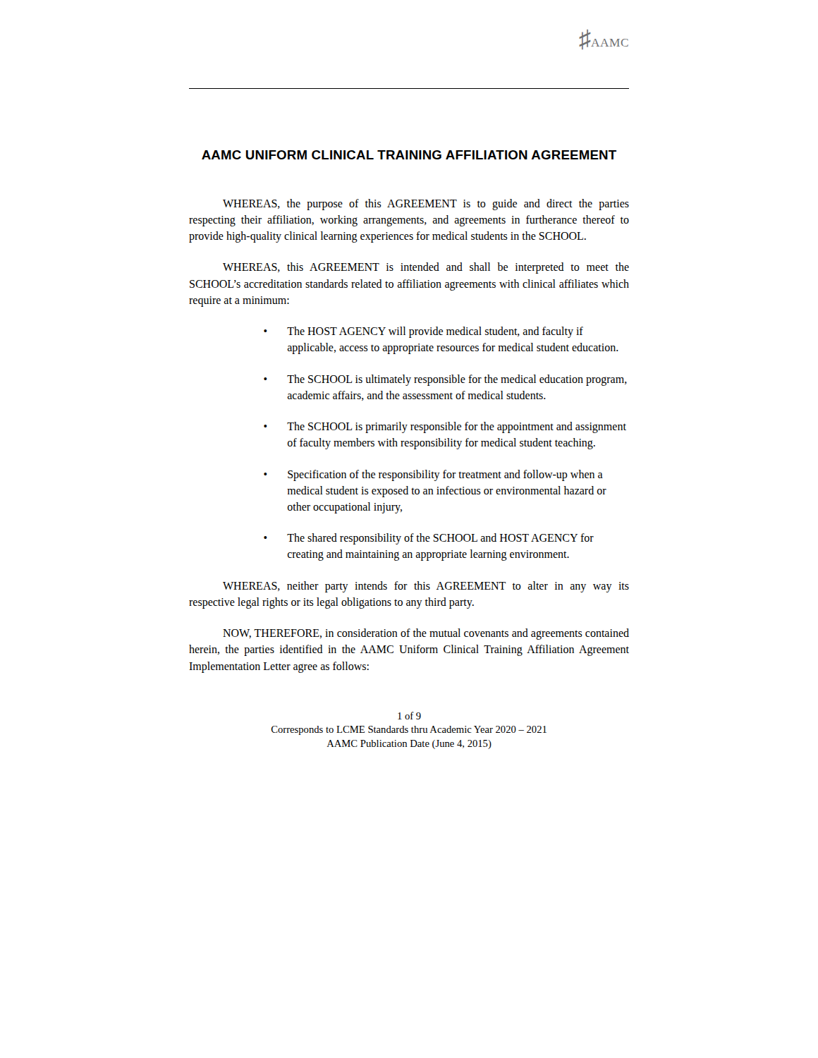♯AAMC
AAMC UNIFORM CLINICAL TRAINING AFFILIATION AGREEMENT
WHEREAS, the purpose of this AGREEMENT is to guide and direct the parties respecting their affiliation, working arrangements, and agreements in furtherance thereof to provide high-quality clinical learning experiences for medical students in the SCHOOL.
WHEREAS, this AGREEMENT is intended and shall be interpreted to meet the SCHOOL’s accreditation standards related to affiliation agreements with clinical affiliates which require at a minimum:
The HOST AGENCY will provide medical student, and faculty if applicable, access to appropriate resources for medical student education.
The SCHOOL is ultimately responsible for the medical education program, academic affairs, and the assessment of medical students.
The SCHOOL is primarily responsible for the appointment and assignment of faculty members with responsibility for medical student teaching.
Specification of the responsibility for treatment and follow-up when a medical student is exposed to an infectious or environmental hazard or other occupational injury,
The shared responsibility of the SCHOOL and HOST AGENCY for creating and maintaining an appropriate learning environment.
WHEREAS, neither party intends for this AGREEMENT to alter in any way its respective legal rights or its legal obligations to any third party.
NOW, THEREFORE, in consideration of the mutual covenants and agreements contained herein, the parties identified in the AAMC Uniform Clinical Training Affiliation Agreement Implementation Letter agree as follows:
1 of 9
Corresponds to LCME Standards thru Academic Year 2020 – 2021
AAMC Publication Date (June 4, 2015)